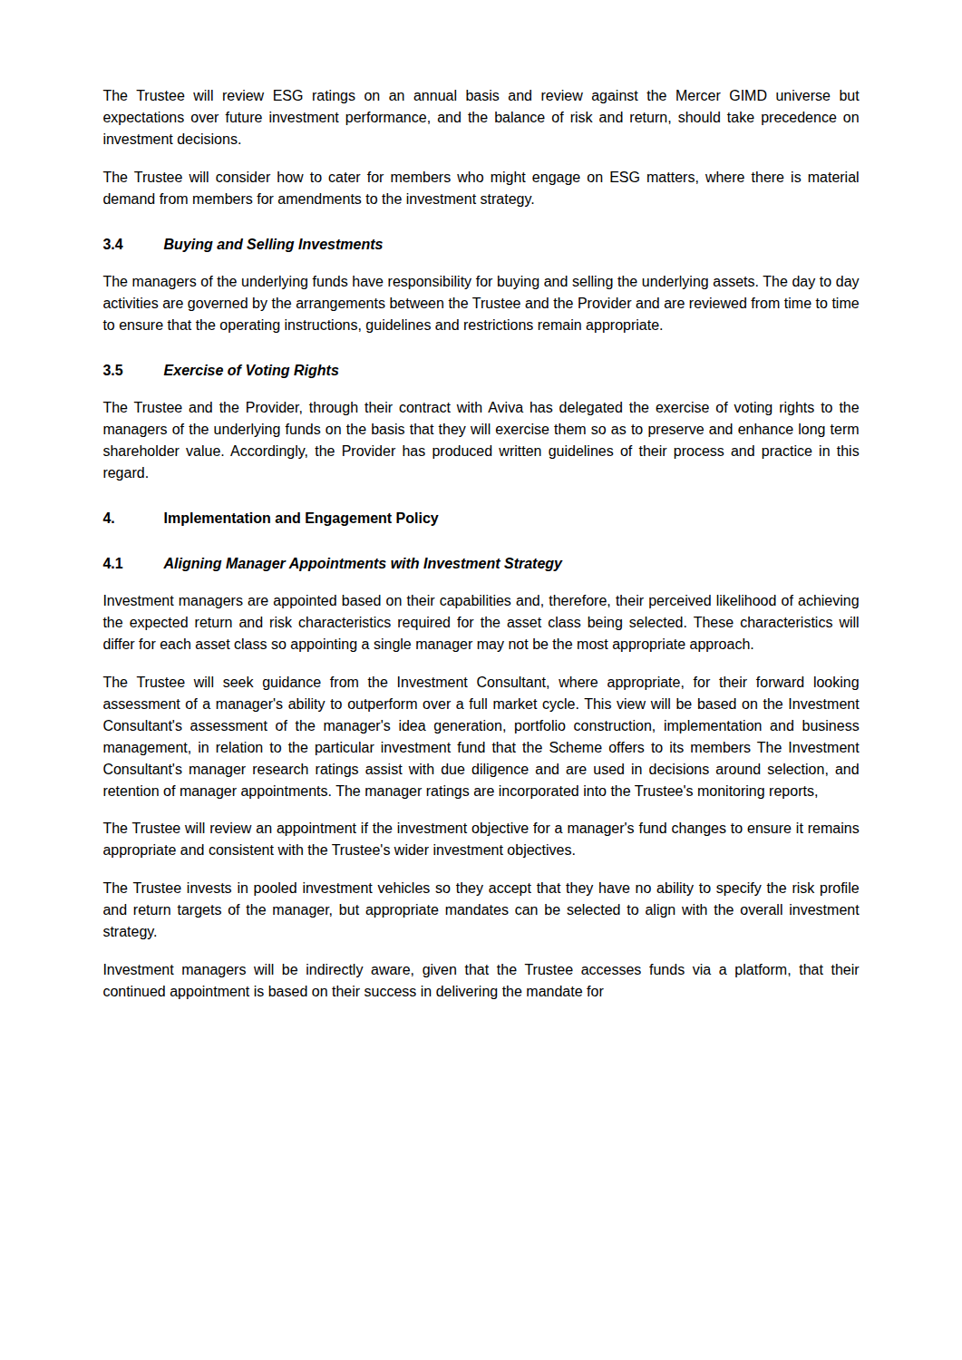The Trustee will review ESG ratings on an annual basis and review against the Mercer GIMD universe but expectations over future investment performance, and the balance of risk and return, should take precedence on investment decisions.
The Trustee will consider how to cater for members who might engage on ESG matters, where there is material demand from members for amendments to the investment strategy.
3.4 Buying and Selling Investments
The managers of the underlying funds have responsibility for buying and selling the underlying assets. The day to day activities are governed by the arrangements between the Trustee and the Provider and are reviewed from time to time to ensure that the operating instructions, guidelines and restrictions remain appropriate.
3.5 Exercise of Voting Rights
The Trustee and the Provider, through their contract with Aviva has delegated the exercise of voting rights to the managers of the underlying funds on the basis that they will exercise them so as to preserve and enhance long term shareholder value. Accordingly, the Provider has produced written guidelines of their process and practice in this regard.
4. Implementation and Engagement Policy
4.1 Aligning Manager Appointments with Investment Strategy
Investment managers are appointed based on their capabilities and, therefore, their perceived likelihood of achieving the expected return and risk characteristics required for the asset class being selected. These characteristics will differ for each asset class so appointing a single manager may not be the most appropriate approach.
The Trustee will seek guidance from the Investment Consultant, where appropriate, for their forward looking assessment of a manager's ability to outperform over a full market cycle. This view will be based on the Investment Consultant's assessment of the manager's idea generation, portfolio construction, implementation and business management, in relation to the particular investment fund that the Scheme offers to its members The Investment Consultant's manager research ratings assist with due diligence and are used in decisions around selection, and retention of manager appointments. The manager ratings are incorporated into the Trustee's monitoring reports,
The Trustee will review an appointment if the investment objective for a manager's fund changes to ensure it remains appropriate and consistent with the Trustee's wider investment objectives.
The Trustee invests in pooled investment vehicles so they accept that they have no ability to specify the risk profile and return targets of the manager, but appropriate mandates can be selected to align with the overall investment strategy.
Investment managers will be indirectly aware, given that the Trustee accesses funds via a platform, that their continued appointment is based on their success in delivering the mandate for